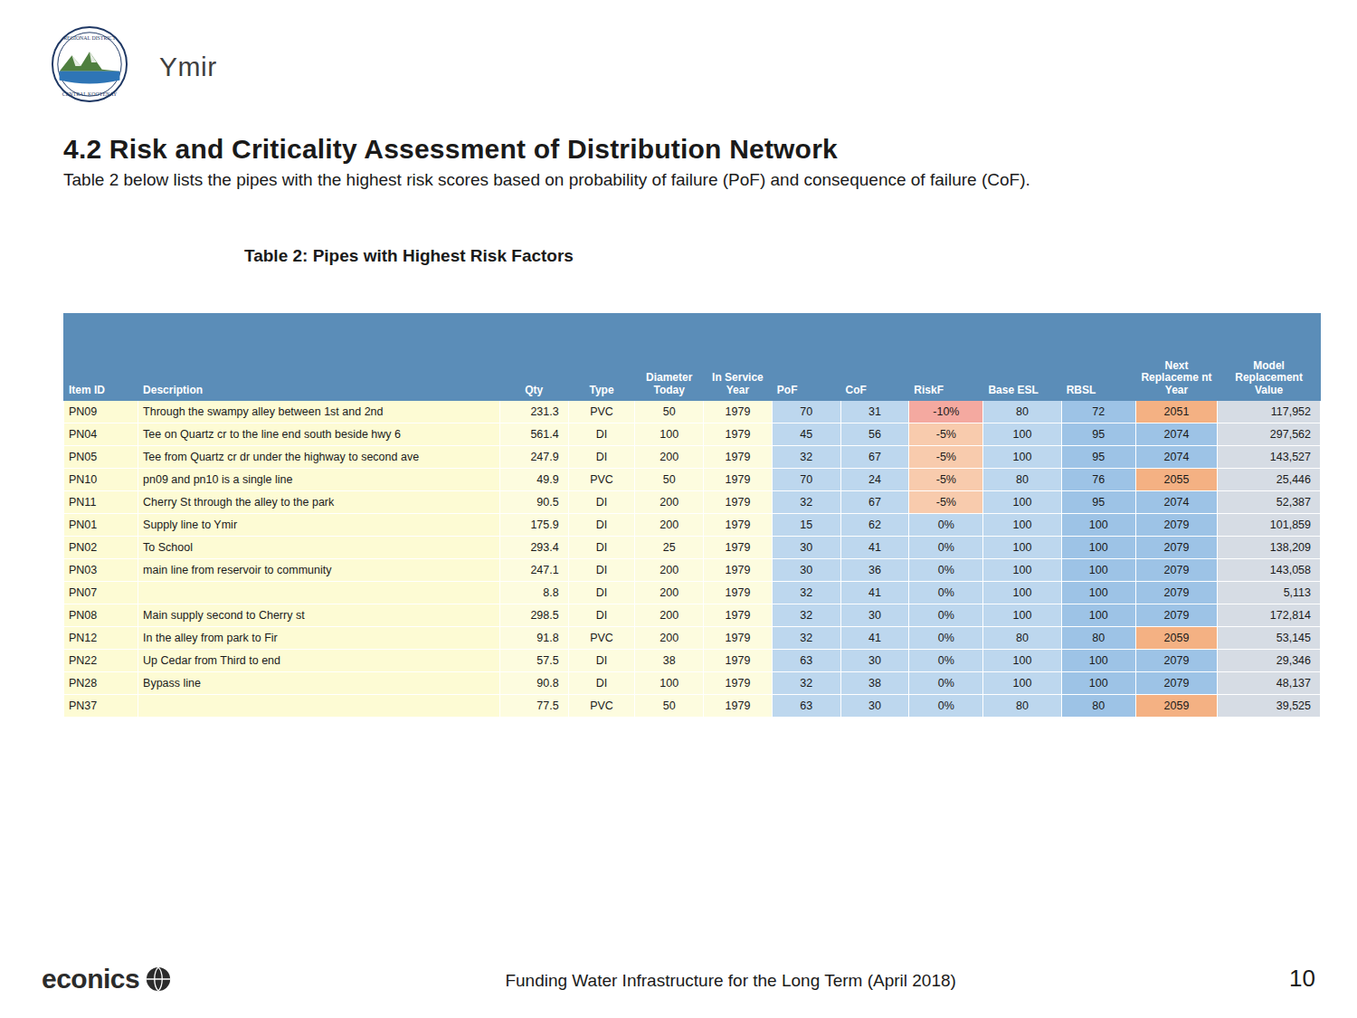REGIONAL DISTRICT CENTRAL KOOTENAY
Ymir
4.2 Risk and Criticality Assessment of Distribution Network
Table 2 below lists the pipes with the highest risk scores based on probability of failure (PoF) and consequence of failure (CoF).
Table 2: Pipes with Highest Risk Factors
| Item ID | Description | Qty | Type | Diameter Today | In Service Year | PoF | CoF | RiskF | Base ESL | RBSL | Next Replaceme nt Year | Model Replacement Value |
| --- | --- | --- | --- | --- | --- | --- | --- | --- | --- | --- | --- | --- |
| PN09 | Through the swampy alley between 1st and 2nd | 231.3 | PVC | 50 | 1979 | 70 | 31 | -10% | 80 | 72 | 2051 | 117,952 |
| PN04 | Tee on Quartz cr to the line end south beside hwy 6 | 561.4 | DI | 100 | 1979 | 45 | 56 | -5% | 100 | 95 | 2074 | 297,562 |
| PN05 | Tee from Quartz cr dr under the highway to second ave | 247.9 | DI | 200 | 1979 | 32 | 67 | -5% | 100 | 95 | 2074 | 143,527 |
| PN10 | pn09 and pn10 is a single line | 49.9 | PVC | 50 | 1979 | 70 | 24 | -5% | 80 | 76 | 2055 | 25,446 |
| PN11 | Cherry St through the alley to the park | 90.5 | DI | 200 | 1979 | 32 | 67 | -5% | 100 | 95 | 2074 | 52,387 |
| PN01 | Supply line to Ymir | 175.9 | DI | 200 | 1979 | 15 | 62 | 0% | 100 | 100 | 2079 | 101,859 |
| PN02 | To School | 293.4 | DI | 25 | 1979 | 30 | 41 | 0% | 100 | 100 | 2079 | 138,209 |
| PN03 | main line from reservoir to community | 247.1 | DI | 200 | 1979 | 30 | 36 | 0% | 100 | 100 | 2079 | 143,058 |
| PN07 | | 8.8 | DI | 200 | 1979 | 32 | 41 | 0% | 100 | 100 | 2079 | 5,113 |
| PN08 | Main supply second to Cherry st | 298.5 | DI | 200 | 1979 | 32 | 30 | 0% | 100 | 100 | 2079 | 172,814 |
| PN12 | In the alley from park to Fir | 91.8 | PVC | 200 | 1979 | 32 | 41 | 0% | 80 | 80 | 2059 | 53,145 |
| PN22 | Up Cedar from Third to end | 57.5 | DI | 38 | 1979 | 63 | 30 | 0% | 100 | 100 | 2079 | 29,346 |
| PN28 | Bypass line | 90.8 | DI | 100 | 1979 | 32 | 38 | 0% | 100 | 100 | 2079 | 48,137 |
| PN37 | | 77.5 | PVC | 50 | 1979 | 63 | 30 | 0% | 80 | 80 | 2059 | 39,525 |
econics
Funding Water Infrastructure for the Long Term (April 2018)
10